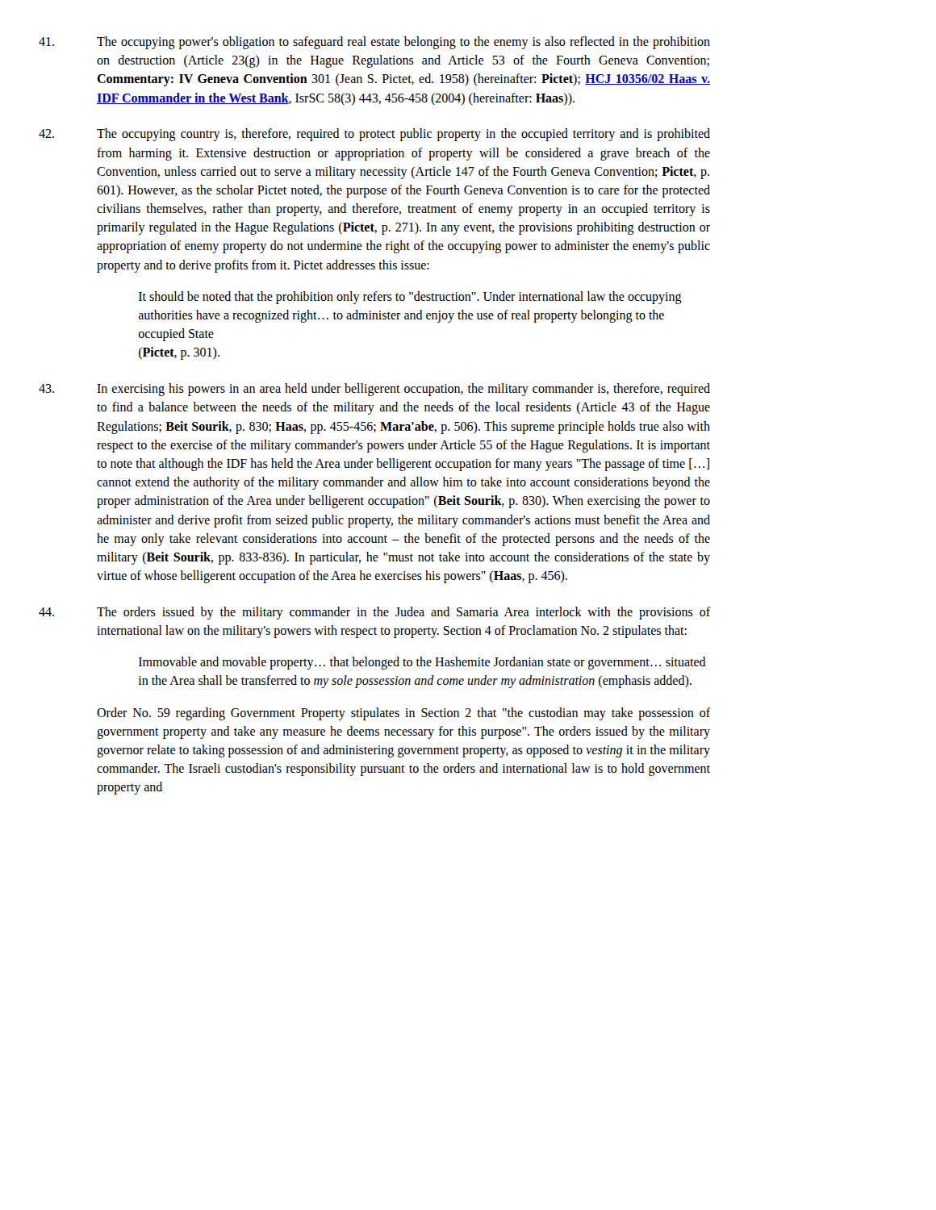41. The occupying power's obligation to safeguard real estate belonging to the enemy is also reflected in the prohibition on destruction (Article 23(g) in the Hague Regulations and Article 53 of the Fourth Geneva Convention; Commentary: IV Geneva Convention 301 (Jean S. Pictet, ed. 1958) (hereinafter: Pictet); HCJ 10356/02 Haas v. IDF Commander in the West Bank, IsrSC 58(3) 443, 456-458 (2004) (hereinafter: Haas)).
42. The occupying country is, therefore, required to protect public property in the occupied territory and is prohibited from harming it. Extensive destruction or appropriation of property will be considered a grave breach of the Convention, unless carried out to serve a military necessity (Article 147 of the Fourth Geneva Convention; Pictet, p. 601). However, as the scholar Pictet noted, the purpose of the Fourth Geneva Convention is to care for the protected civilians themselves, rather than property, and therefore, treatment of enemy property in an occupied territory is primarily regulated in the Hague Regulations (Pictet, p. 271). In any event, the provisions prohibiting destruction or appropriation of enemy property do not undermine the right of the occupying power to administer the enemy's public property and to derive profits from it. Pictet addresses this issue:
It should be noted that the prohibition only refers to "destruction". Under international law the occupying authorities have a recognized right… to administer and enjoy the use of real property belonging to the occupied State
(Pictet, p. 301).
43. In exercising his powers in an area held under belligerent occupation, the military commander is, therefore, required to find a balance between the needs of the military and the needs of the local residents (Article 43 of the Hague Regulations; Beit Sourik, p. 830; Haas, pp. 455-456; Mara'abe, p. 506). This supreme principle holds true also with respect to the exercise of the military commander's powers under Article 55 of the Hague Regulations. It is important to note that although the IDF has held the Area under belligerent occupation for many years "The passage of time […] cannot extend the authority of the military commander and allow him to take into account considerations beyond the proper administration of the Area under belligerent occupation" (Beit Sourik, p. 830). When exercising the power to administer and derive profit from seized public property, the military commander's actions must benefit the Area and he may only take relevant considerations into account – the benefit of the protected persons and the needs of the military (Beit Sourik, pp. 833-836). In particular, he "must not take into account the considerations of the state by virtue of whose belligerent occupation of the Area he exercises his powers" (Haas, p. 456).
44. The orders issued by the military commander in the Judea and Samaria Area interlock with the provisions of international law on the military's powers with respect to property. Section 4 of Proclamation No. 2 stipulates that:
Immovable and movable property… that belonged to the Hashemite Jordanian state or government… situated in the Area shall be transferred to my sole possession and come under my administration (emphasis added).
Order No. 59 regarding Government Property stipulates in Section 2 that "the custodian may take possession of government property and take any measure he deems necessary for this purpose". The orders issued by the military governor relate to taking possession of and administering government property, as opposed to vesting it in the military commander. The Israeli custodian's responsibility pursuant to the orders and international law is to hold government property and